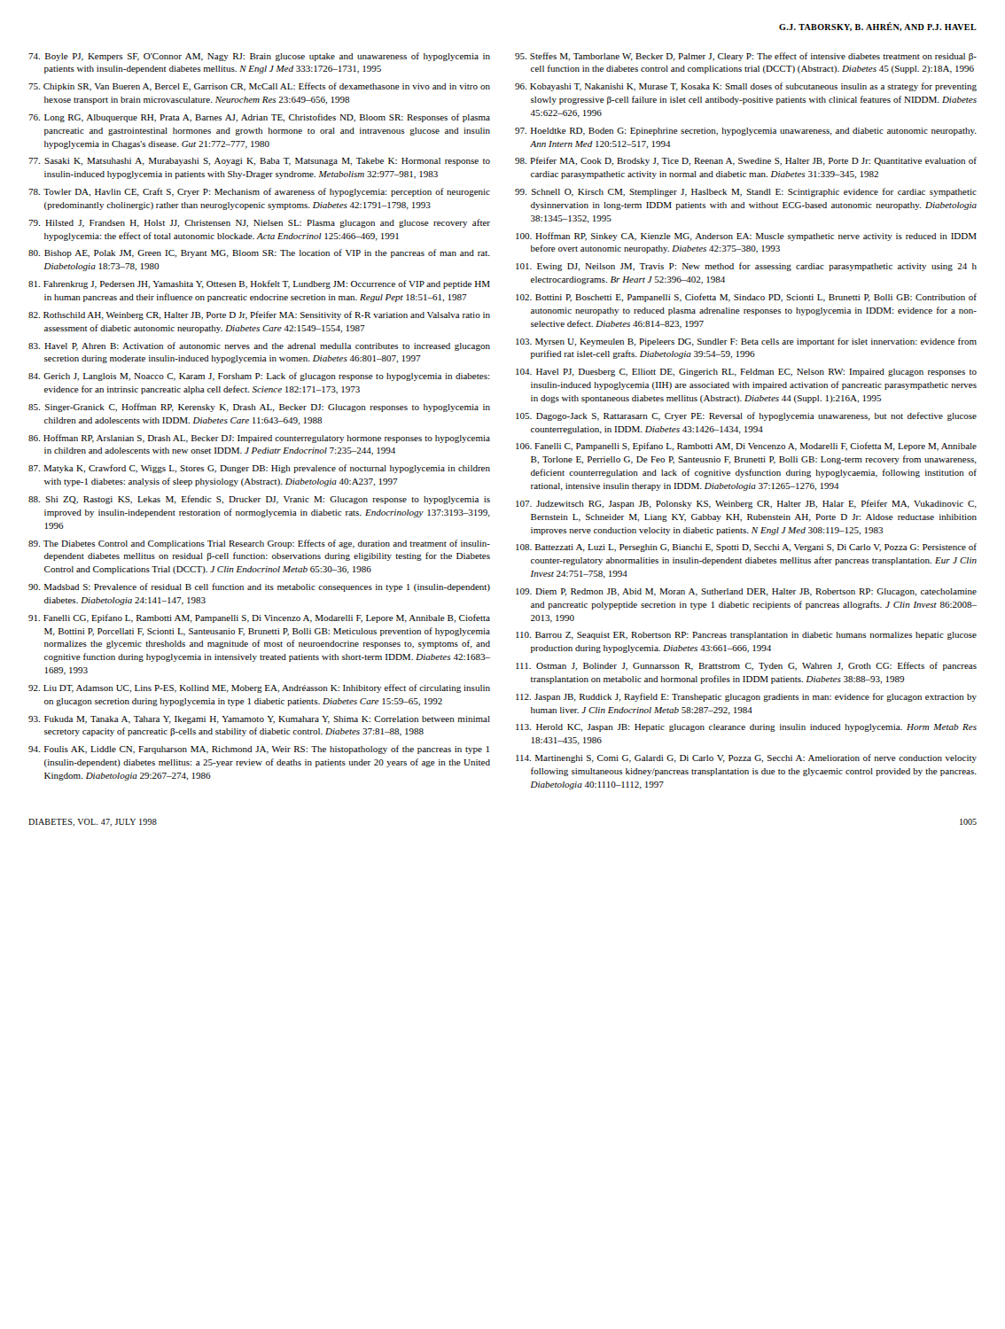G.J. TABORSKY, B. AHRÉN, AND P.J. HAVEL
Boyle PJ, Kempers SF, O'Connor AM, Nagy RJ: Brain glucose uptake and unawareness of hypoglycemia in patients with insulin-dependent diabetes mellitus. N Engl J Med 333:1726–1731, 1995
Chipkin SR, Van Bueren A, Bercel E, Garrison CR, McCall AL: Effects of dexamethasone in vivo and in vitro on hexose transport in brain microvasculature. Neurochem Res 23:649–656, 1998
Long RG, Albuquerque RH, Prata A, Barnes AJ, Adrian TE, Christofides ND, Bloom SR: Responses of plasma pancreatic and gastrointestinal hormones and growth hormone to oral and intravenous glucose and insulin hypoglycemia in Chagas's disease. Gut 21:772–777, 1980
Sasaki K, Matsuhashi A, Murabayashi S, Aoyagi K, Baba T, Matsunaga M, Takebe K: Hormonal response to insulin-induced hypoglycemia in patients with Shy-Drager syndrome. Metabolism 32:977–981, 1983
Towler DA, Havlin CE, Craft S, Cryer P: Mechanism of awareness of hypoglycemia: perception of neurogenic (predominantly cholinergic) rather than neuroglycopenic symptoms. Diabetes 42:1791–1798, 1993
Hilsted J, Frandsen H, Holst JJ, Christensen NJ, Nielsen SL: Plasma glucagon and glucose recovery after hypoglycemia: the effect of total autonomic blockade. Acta Endocrinol 125:466–469, 1991
Bishop AE, Polak JM, Green IC, Bryant MG, Bloom SR: The location of VIP in the pancreas of man and rat. Diabetologia 18:73–78, 1980
Fahrenkrug J, Pedersen JH, Yamashita Y, Ottesen B, Hokfelt T, Lundberg JM: Occurrence of VIP and peptide HM in human pancreas and their influence on pancreatic endocrine secretion in man. Regul Pept 18:51–61, 1987
Rothschild AH, Weinberg CR, Halter JB, Porte D Jr, Pfeifer MA: Sensitivity of R-R variation and Valsalva ratio in assessment of diabetic autonomic neuropathy. Diabetes Care 42:1549–1554, 1987
Havel P, Ahren B: Activation of autonomic nerves and the adrenal medulla contributes to increased glucagon secretion during moderate insulin-induced hypoglycemia in women. Diabetes 46:801–807, 1997
Gerich J, Langlois M, Noacco C, Karam J, Forsham P: Lack of glucagon response to hypoglycemia in diabetes: evidence for an intrinsic pancreatic alpha cell defect. Science 182:171–173, 1973
Singer-Granick C, Hoffman RP, Kerensky K, Drash AL, Becker DJ: Glucagon responses to hypoglycemia in children and adolescents with IDDM. Diabetes Care 11:643–649, 1988
Hoffman RP, Arslanian S, Drash AL, Becker DJ: Impaired counterregulatory hormone responses to hypoglycemia in children and adolescents with new onset IDDM. J Pediatr Endocrinol 7:235–244, 1994
Matyka K, Crawford C, Wiggs L, Stores G, Dunger DB: High prevalence of nocturnal hypoglycemia in children with type-1 diabetes: analysis of sleep physiology (Abstract). Diabetologia 40:A237, 1997
Shi ZQ, Rastogi KS, Lekas M, Efendic S, Drucker DJ, Vranic M: Glucagon response to hypoglycemia is improved by insulin-independent restoration of normoglycemia in diabetic rats. Endocrinology 137:3193–3199, 1996
The Diabetes Control and Complications Trial Research Group: Effects of age, duration and treatment of insulin-dependent diabetes mellitus on residual β-cell function: observations during eligibility testing for the Diabetes Control and Complications Trial (DCCT). J Clin Endocrinol Metab 65:30–36, 1986
Madsbad S: Prevalence of residual B cell function and its metabolic consequences in type 1 (insulin-dependent) diabetes. Diabetologia 24:141–147, 1983
Fanelli CG, Epifano L, Rambotti AM, Pampanelli S, Di Vincenzo A, Modarelli F, Lepore M, Annibale B, Ciofetta M, Bottini P, Porcellati F, Scionti L, Santeusanio F, Brunetti P, Bolli GB: Meticulous prevention of hypoglycemia normalizes the glycemic thresholds and magnitude of most of neuroendocrine responses to, symptoms of, and cognitive function during hypoglycemia in intensively treated patients with short-term IDDM. Diabetes 42:1683–1689, 1993
Liu DT, Adamson UC, Lins P-ES, Kollind ME, Moberg EA, Andréasson K: Inhibitory effect of circulating insulin on glucagon secretion during hypoglycemia in type 1 diabetic patients. Diabetes Care 15:59–65, 1992
Fukuda M, Tanaka A, Tahara Y, Ikegami H, Yamamoto Y, Kumahara Y, Shima K: Correlation between minimal secretory capacity of pancreatic β-cells and stability of diabetic control. Diabetes 37:81–88, 1988
Foulis AK, Liddle CN, Farquharson MA, Richmond JA, Weir RS: The histopathology of the pancreas in type 1 (insulin-dependent) diabetes mellitus: a 25-year review of deaths in patients under 20 years of age in the United Kingdom. Diabetologia 29:267–274, 1986
Steffes M, Tamborlane W, Becker D, Palmer J, Cleary P: The effect of intensive diabetes treatment on residual β-cell function in the diabetes control and complications trial (DCCT) (Abstract). Diabetes 45 (Suppl. 2):18A, 1996
Kobayashi T, Nakanishi K, Murase T, Kosaka K: Small doses of subcutaneous insulin as a strategy for preventing slowly progressive β-cell failure in islet cell antibody-positive patients with clinical features of NIDDM. Diabetes 45:622–626, 1996
Hoeldtke RD, Boden G: Epinephrine secretion, hypoglycemia unawareness, and diabetic autonomic neuropathy. Ann Intern Med 120:512–517, 1994
Pfeifer MA, Cook D, Brodsky J, Tice D, Reenan A, Swedine S, Halter JB, Porte D Jr: Quantitative evaluation of cardiac parasympathetic activity in normal and diabetic man. Diabetes 31:339–345, 1982
Schnell O, Kirsch CM, Stemplinger J, Haslbeck M, Standl E: Scintigraphic evidence for cardiac sympathetic dysinnervation in long-term IDDM patients with and without ECG-based autonomic neuropathy. Diabetologia 38:1345–1352, 1995
Hoffman RP, Sinkey CA, Kienzle MG, Anderson EA: Muscle sympathetic nerve activity is reduced in IDDM before overt autonomic neuropathy. Diabetes 42:375–380, 1993
Ewing DJ, Neilson JM, Travis P: New method for assessing cardiac parasympathetic activity using 24 h electrocardiograms. Br Heart J 52:396–402, 1984
Bottini P, Boschetti E, Pampanelli S, Ciofetta M, Sindaco PD, Scionti L, Brunetti P, Bolli GB: Contribution of autonomic neuropathy to reduced plasma adrenaline responses to hypoglycemia in IDDM: evidence for a non-selective defect. Diabetes 46:814–823, 1997
Myrsen U, Keymeulen B, Pipeleers DG, Sundler F: Beta cells are important for islet innervation: evidence from purified rat islet-cell grafts. Diabetologia 39:54–59, 1996
Havel PJ, Duesberg C, Elliott DE, Gingerich RL, Feldman EC, Nelson RW: Impaired glucagon responses to insulin-induced hypoglycemia (IIH) are associated with impaired activation of pancreatic parasympathetic nerves in dogs with spontaneous diabetes mellitus (Abstract). Diabetes 44 (Suppl. 1):216A, 1995
Dagogo-Jack S, Rattarasarn C, Cryer PE: Reversal of hypoglycemia unawareness, but not defective glucose counterregulation, in IDDM. Diabetes 43:1426–1434, 1994
Fanelli C, Pampanelli S, Epifano L, Rambotti AM, Di Vencenzo A, Modarelli F, Ciofetta M, Lepore M, Annibale B, Torlone E, Perriello G, De Feo P, Santeusnio F, Brunetti P, Bolli GB: Long-term recovery from unawareness, deficient counterregulation and lack of cognitive dysfunction during hypoglycaemia, following institution of rational, intensive insulin therapy in IDDM. Diabetologia 37:1265–1276, 1994
Judzewitsch RG, Jaspan JB, Polonsky KS, Weinberg CR, Halter JB, Halar E, Pfeifer MA, Vukadinovic C, Bernstein L, Schneider M, Liang KY, Gabbay KH, Rubenstein AH, Porte D Jr: Aldose reductase inhibition improves nerve conduction velocity in diabetic patients. N Engl J Med 308:119–125, 1983
Battezzati A, Luzi L, Perseghin G, Bianchi E, Spotti D, Secchi A, Vergani S, Di Carlo V, Pozza G: Persistence of counter-regulatory abnormalities in insulin-dependent diabetes mellitus after pancreas transplantation. Eur J Clin Invest 24:751–758, 1994
Diem P, Redmon JB, Abid M, Moran A, Sutherland DER, Halter JB, Robertson RP: Glucagon, catecholamine and pancreatic polypeptide secretion in type 1 diabetic recipients of pancreas allografts. J Clin Invest 86:2008–2013, 1990
Barrou Z, Seaquist ER, Robertson RP: Pancreas transplantation in diabetic humans normalizes hepatic glucose production during hypoglycemia. Diabetes 43:661–666, 1994
Ostman J, Bolinder J, Gunnarsson R, Brattstrom C, Tyden G, Wahren J, Groth CG: Effects of pancreas transplantation on metabolic and hormonal profiles in IDDM patients. Diabetes 38:88–93, 1989
Jaspan JB, Ruddick J, Rayfield E: Transhepatic glucagon gradients in man: evidence for glucagon extraction by human liver. J Clin Endocrinol Metab 58:287–292, 1984
Herold KC, Jaspan JB: Hepatic glucagon clearance during insulin induced hypoglycemia. Horm Metab Res 18:431–435, 1986
Martinenghi S, Comi G, Galardi G, Di Carlo V, Pozza G, Secchi A: Amelioration of nerve conduction velocity following simultaneous kidney/pancreas transplantation is due to the glycaemic control provided by the pancreas. Diabetologia 40:1110–1112, 1997
DIABETES, VOL. 47, JULY 1998
1005